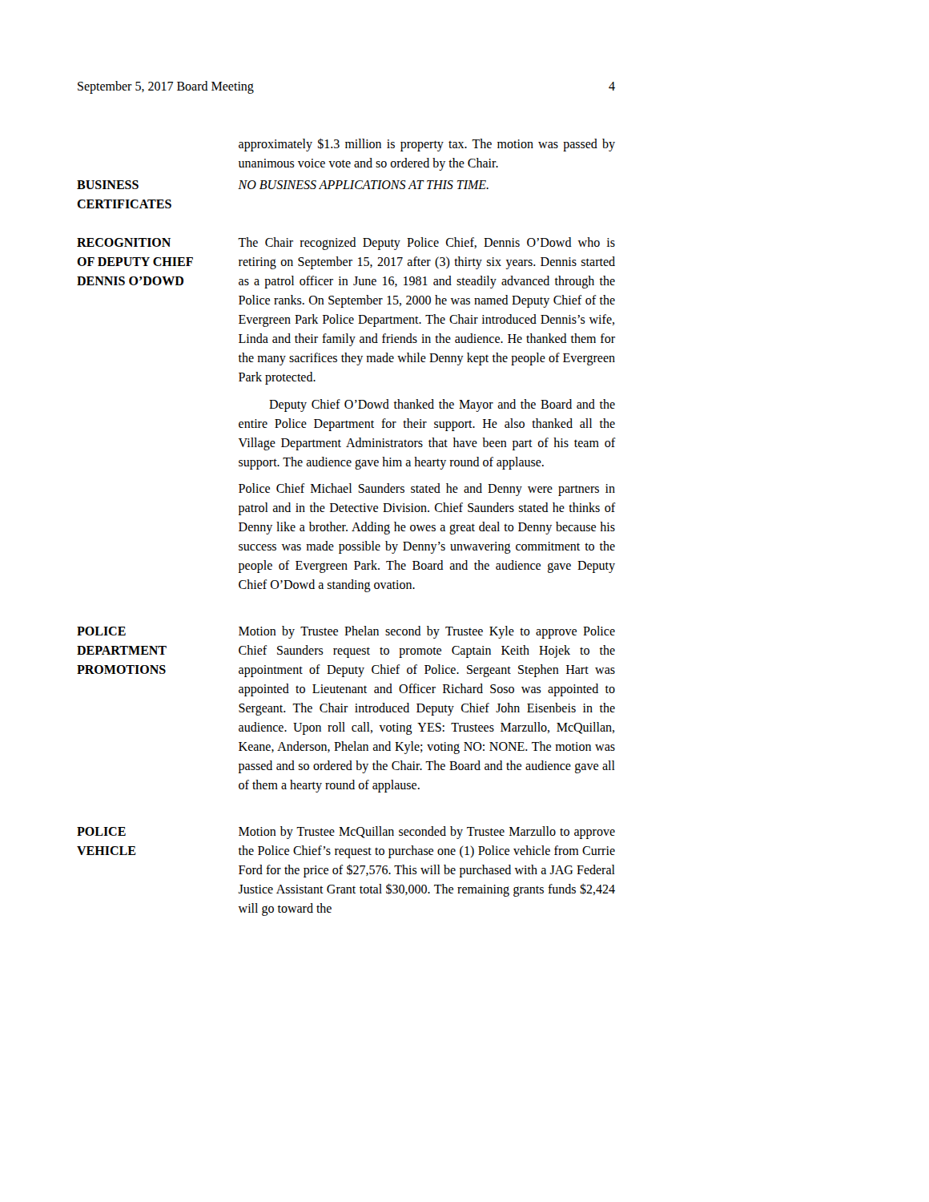September 5, 2017 Board Meeting 4
approximately $1.3 million is property tax. The motion was passed by unanimous voice vote and so ordered by the Chair.
BusinessCertificates
NO BUSINESS APPLICATIONS AT THIS TIME.
Recognitionof Deputy Chief Dennis O’Dowd
The Chair recognized Deputy Police Chief, Dennis O’Dowd who is retiring on September 15, 2017 after (3) thirty six years. Dennis started as a patrol officer in June 16, 1981 and steadily advanced through the Police ranks. On September 15, 2000 he was named Deputy Chief of the Evergreen Park Police Department. The Chair introduced Dennis’s wife, Linda and their family and friends in the audience. He thanked them for the many sacrifices they made while Denny kept the people of Evergreen Park protected.
Deputy Chief O’Dowd thanked the Mayor and the Board and the entire Police Department for their support. He also thanked all the Village Department Administrators that have been part of his team of support. The audience gave him a hearty round of applause.
Police Chief Michael Saunders stated he and Denny were partners in patrol and in the Detective Division. Chief Saunders stated he thinks of Denny like a brother. Adding he owes a great deal to Denny because his success was made possible by Denny’s unwavering commitment to the people of Evergreen Park. The Board and the audience gave Deputy Chief O’Dowd a standing ovation.
PoliceDepartment Promotions
Motion by Trustee Phelan second by Trustee Kyle to approve Police Chief Saunders request to promote Captain Keith Hojek to the appointment of Deputy Chief of Police. Sergeant Stephen Hart was appointed to Lieutenant and Officer Richard Soso was appointed to Sergeant. The Chair introduced Deputy Chief John Eisenbeis in the audience. Upon roll call, voting YES: Trustees Marzullo, McQuillan, Keane, Anderson, Phelan and Kyle; voting NO: NONE. The motion was passed and so ordered by the Chair. The Board and the audience gave all of them a hearty round of applause.
PoliceVehicle
Motion by Trustee McQuillan seconded by Trustee Marzullo to approve the Police Chief’s request to purchase one (1) Police vehicle from Currie Ford for the price of $27,576. This will be purchased with a JAG Federal Justice Assistant Grant total $30,000. The remaining grants funds $2,424 will go toward the